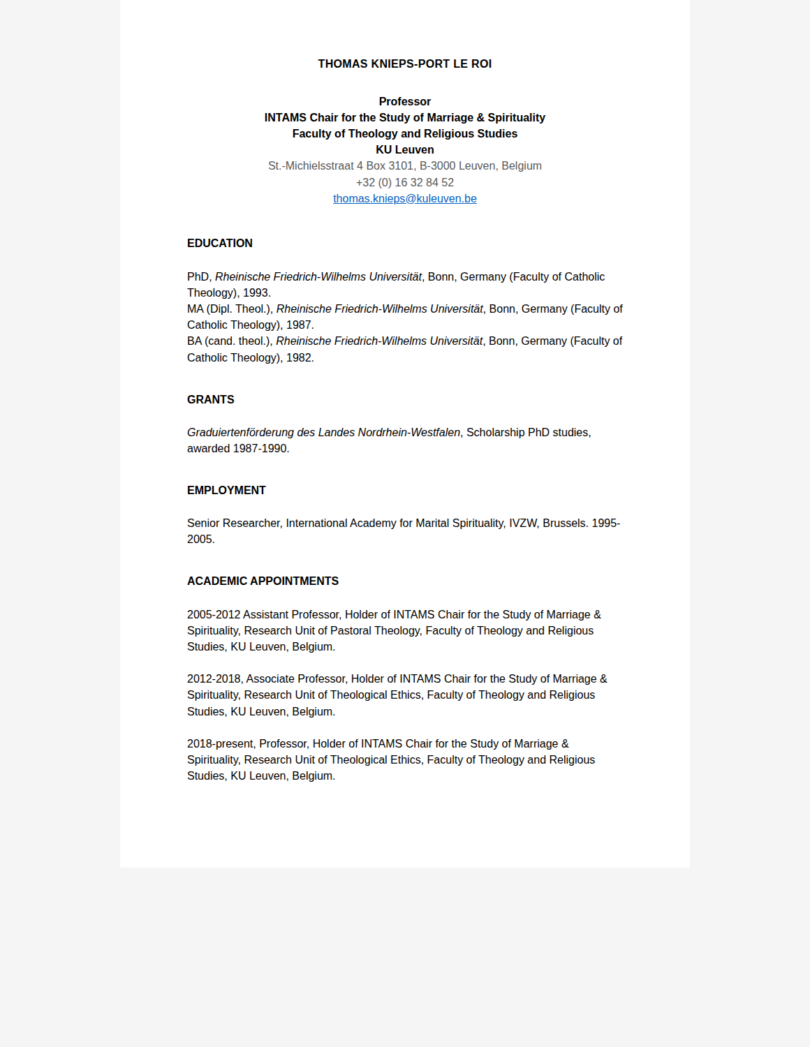Thomas Knieps-Port le Roi
Professor INTAMS Chair for the Study of Marriage & Spirituality Faculty of Theology and Religious Studies KU Leuven
St.-Michielsstraat 4 Box 3101, B-3000 Leuven, Belgium +32 (0) 16 32 84 52 thomas.knieps@kuleuven.be
Education
PhD, Rheinische Friedrich-Wilhelms Universität, Bonn, Germany (Faculty of Catholic Theology), 1993.
MA (Dipl. Theol.), Rheinische Friedrich-Wilhelms Universität, Bonn, Germany (Faculty of Catholic Theology), 1987.
BA (cand. theol.), Rheinische Friedrich-Wilhelms Universität, Bonn, Germany (Faculty of Catholic Theology), 1982.
Grants
Graduiertenförderung des Landes Nordrhein-Westfalen, Scholarship PhD studies, awarded 1987-1990.
Employment
Senior Researcher, International Academy for Marital Spirituality, IVZW, Brussels. 1995-2005.
Academic Appointments
2005-2012 Assistant Professor, Holder of INTAMS Chair for the Study of Marriage & Spirituality, Research Unit of Pastoral Theology, Faculty of Theology and Religious Studies, KU Leuven, Belgium.
2012-2018, Associate Professor, Holder of INTAMS Chair for the Study of Marriage & Spirituality, Research Unit of Theological Ethics, Faculty of Theology and Religious Studies, KU Leuven, Belgium.
2018-present, Professor, Holder of INTAMS Chair for the Study of Marriage & Spirituality, Research Unit of Theological Ethics, Faculty of Theology and Religious Studies, KU Leuven, Belgium.